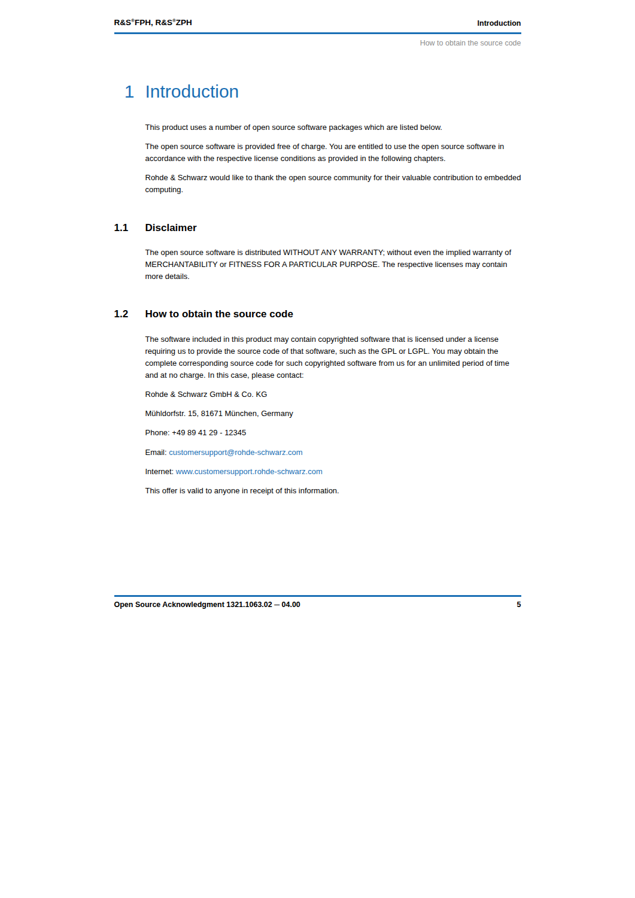R&S®FPH, R&S®ZPH
Introduction
How to obtain the source code
1 Introduction
This product uses a number of open source software packages which are listed below.
The open source software is provided free of charge. You are entitled to use the open source software in accordance with the respective license conditions as provided in the following chapters.
Rohde & Schwarz would like to thank the open source community for their valuable contribution to embedded computing.
1.1 Disclaimer
The open source software is distributed WITHOUT ANY WARRANTY; without even the implied warranty of MERCHANTABILITY or FITNESS FOR A PARTICULAR PUR­POSE. The respective licenses may contain more details.
1.2 How to obtain the source code
The software included in this product may contain copyrighted software that is licensed under a license requiring us to provide the source code of that software, such as the GPL or LGPL. You may obtain the complete corresponding source code for such copy­righted software from us for an unlimited period of time and at no charge. In this case, please contact:
Rohde & Schwarz GmbH & Co. KG
Mühldorfstr. 15, 81671 München, Germany
Phone: +49 89 41 29 - 12345
Email: customersupport@rohde-schwarz.com
Internet: www.customersupport.rohde-schwarz.com
This offer is valid to anyone in receipt of this information.
Open Source Acknowledgment 1321.1063.02 ─ 04.00
5